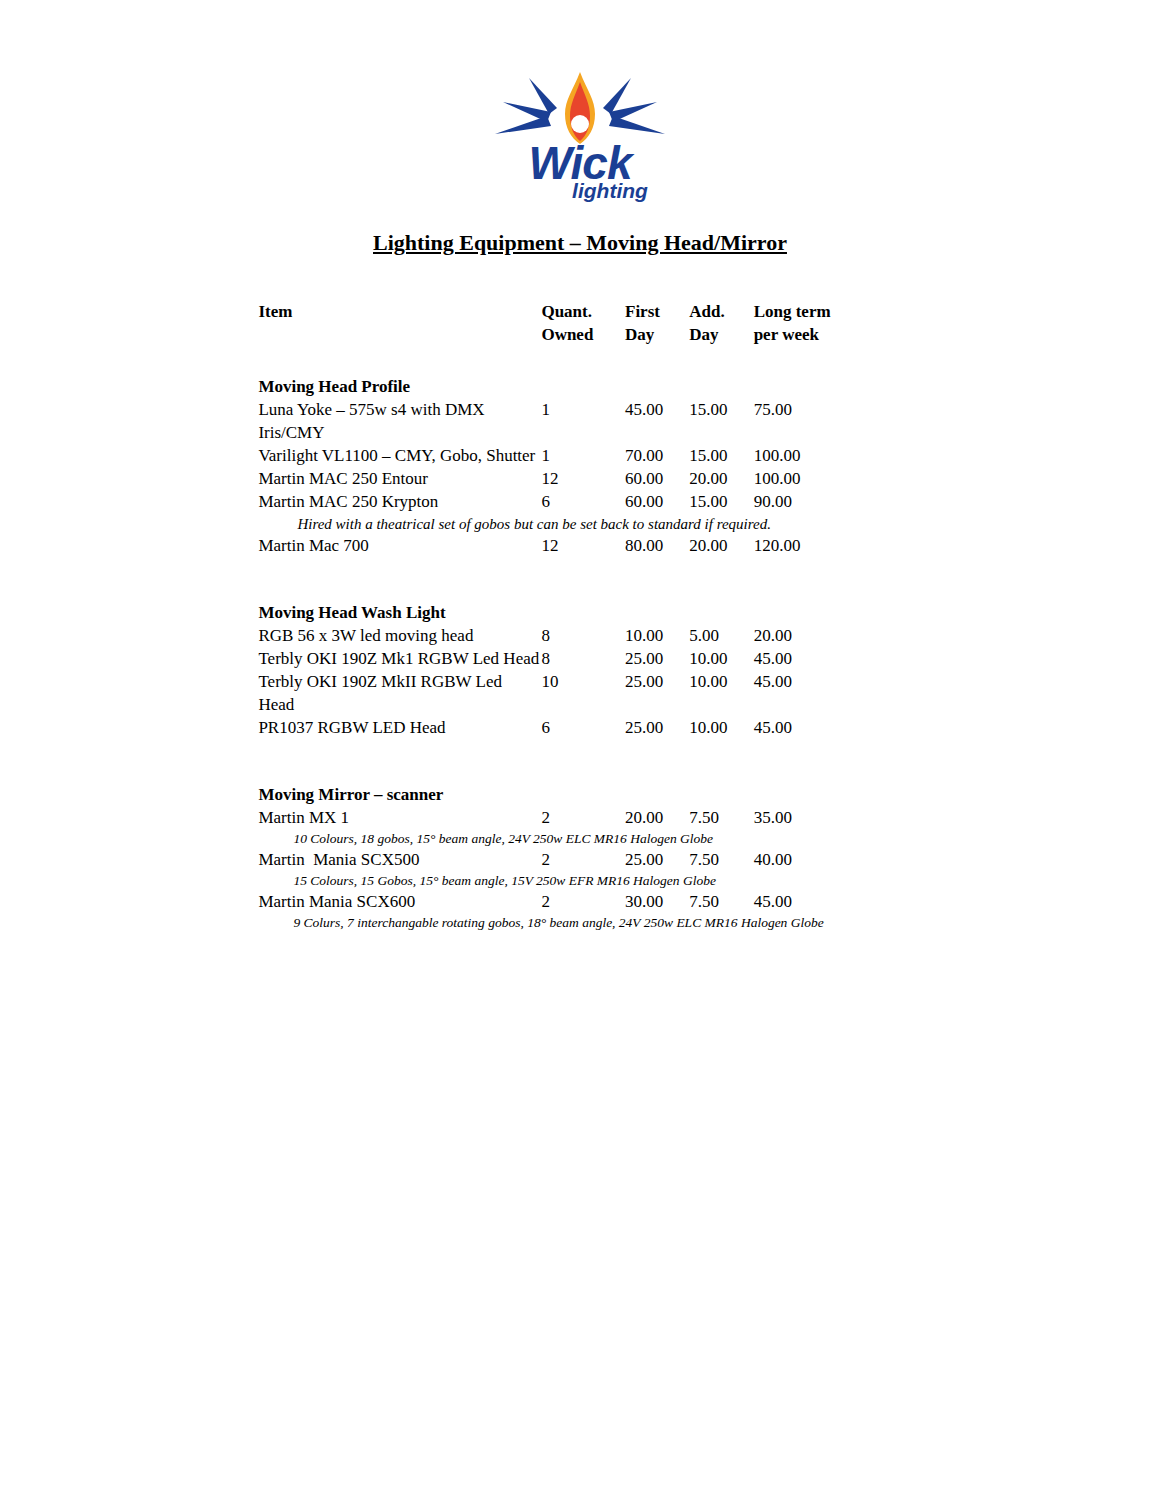Wick lighting
Lighting Equipment – Moving Head/Mirror
| Item | Quant. | First | Add. | Long term |
| --- | --- | --- | --- | --- |
| | Owned | Day | Day | per week |
| Moving Head Profile |
| Luna Yoke – 575w s4 with DMX Iris/CMY | 1 | 45.00 | 15.00 | 75.00 |
| Varilight VL1100 – CMY, Gobo, Shutter | 1 | 70.00 | 15.00 | 100.00 |
| Martin MAC 250 Entour | 12 | 60.00 | 20.00 | 100.00 |
| Martin MAC 250 Krypton | 6 | 60.00 | 15.00 | 90.00 |
| Hired with a theatrical set of gobos but can be set back to standard if required. |
| Martin Mac 700 | 12 | 80.00 | 20.00 | 120.00 |
| Moving Head Wash Light |
| RGB 56 x 3W led moving head | 8 | 10.00 | 5.00 | 20.00 |
| Terbly OKI 190Z Mk1 RGBW Led Head | 8 | 25.00 | 10.00 | 45.00 |
| Terbly OKI 190Z MkII RGBW Led Head | 10 | 25.00 | 10.00 | 45.00 |
| PR1037 RGBW LED Head | 6 | 25.00 | 10.00 | 45.00 |
| Moving Mirror – scanner |
| Martin MX 1 | 2 | 20.00 | 7.50 | 35.00 |
| 10 Colours, 18 gobos, 15° beam angle, 24V 250w ELC MR16 Halogen Globe |
| Martin Mania SCX500 | 2 | 25.00 | 7.50 | 40.00 |
| 15 Colours, 15 Gobos, 15° beam angle, 15V 250w EFR MR16 Halogen Globe |
| Martin Mania SCX600 | 2 | 30.00 | 7.50 | 45.00 |
| 9 Colurs, 7 interchangable rotating gobos, 18° beam angle, 24V 250w ELC MR16 Halogen Globe |